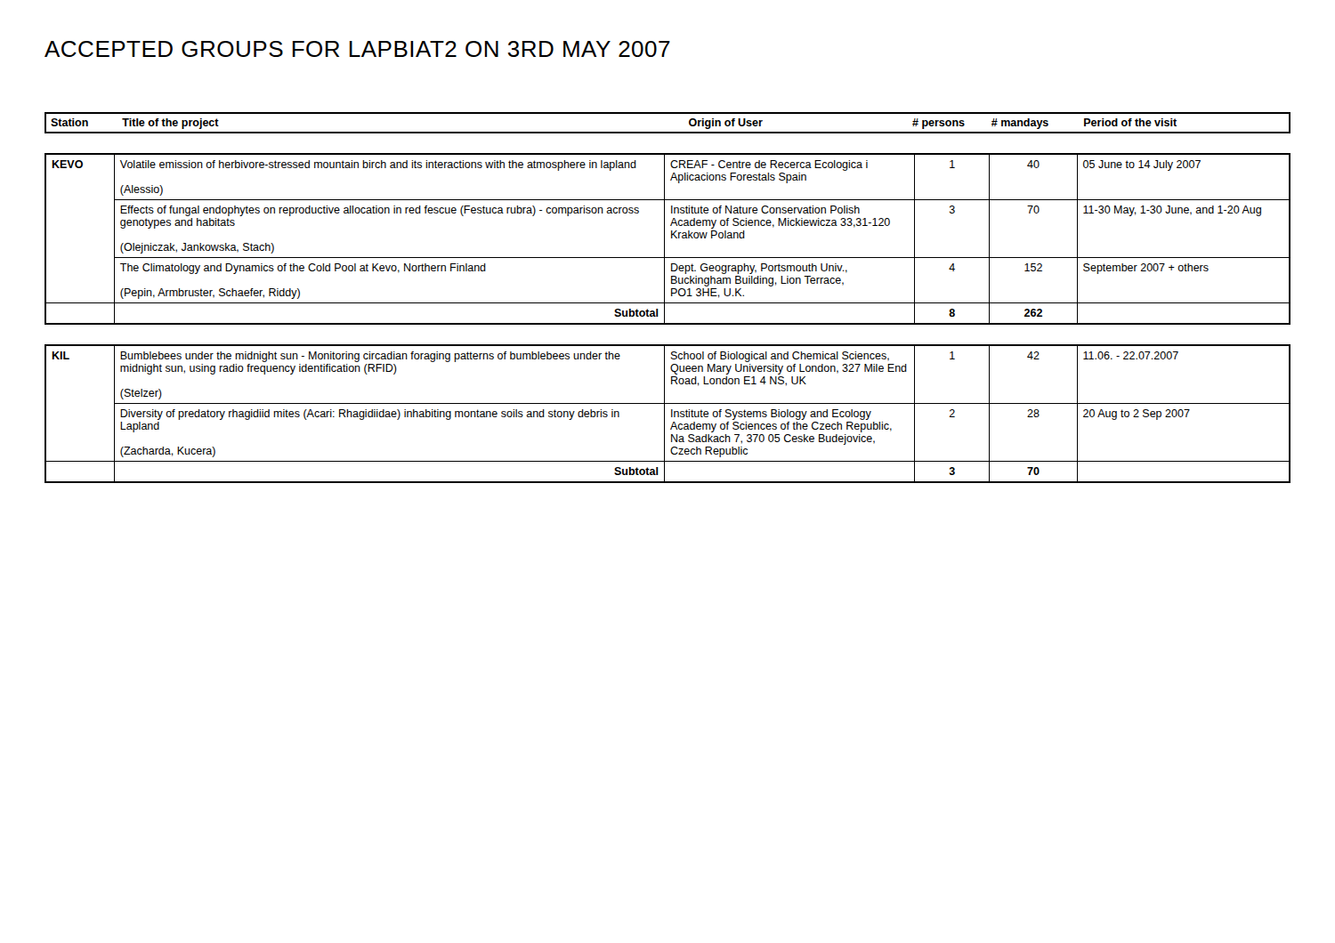ACCEPTED GROUPS FOR LAPBIAT2 ON 3RD MAY 2007
| Station | Title of the project | Origin of User | # persons | # mandays | Period of the visit |
| --- | --- | --- | --- | --- | --- |
| KEVO | Volatile emission of herbivore-stressed mountain birch and its interactions with the atmosphere in lapland (Alessio) | CREAF - Centre de Recerca Ecologica i Aplicacions Forestals Spain | 1 | 40 | 05 June to 14 July 2007 |
| Effects of fungal endophytes on reproductive allocation in red fescue (Festuca rubra) - comparison across genotypes and habitats (Olejniczak, Jankowska, Stach) | Institute of Nature Conservation Polish Academy of Science, Mickiewicza 33,31-120 Krakow Poland | 3 | 70 | 11-30 May, 1-30 June, and 1-20 Aug |
| The Climatology and Dynamics of the Cold Pool at Kevo, Northern Finland (Pepin, Armbruster, Schaefer, Riddy) | Dept. Geography, Portsmouth Univ., Buckingham Building, Lion Terrace, PO1 3HE, U.K. | 4 | 152 | September 2007 + others |
| | Subtotal | | 8 | 262 | |
| KIL | Bumblebees under the midnight sun - Monitoring circadian foraging patterns of bumblebees under the midnight sun, using radio frequency identification (RFID) (Stelzer) | School of Biological and Chemical Sciences, Queen Mary University of London, 327 Mile End Road, London E1 4 NS, UK | 1 | 42 | 11.06. - 22.07.2007 |
| Diversity of predatory rhagidiid mites (Acari: Rhagidiidae) inhabiting montane soils and stony debris in Lapland (Zacharda, Kucera) | Institute of Systems Biology and Ecology Academy of Sciences of the Czech Republic, Na Sadkach 7, 370 05 Ceske Budejovice, Czech Republic | 2 | 28 | 20 Aug to 2 Sep 2007 |
| | Subtotal | | 3 | 70 | |